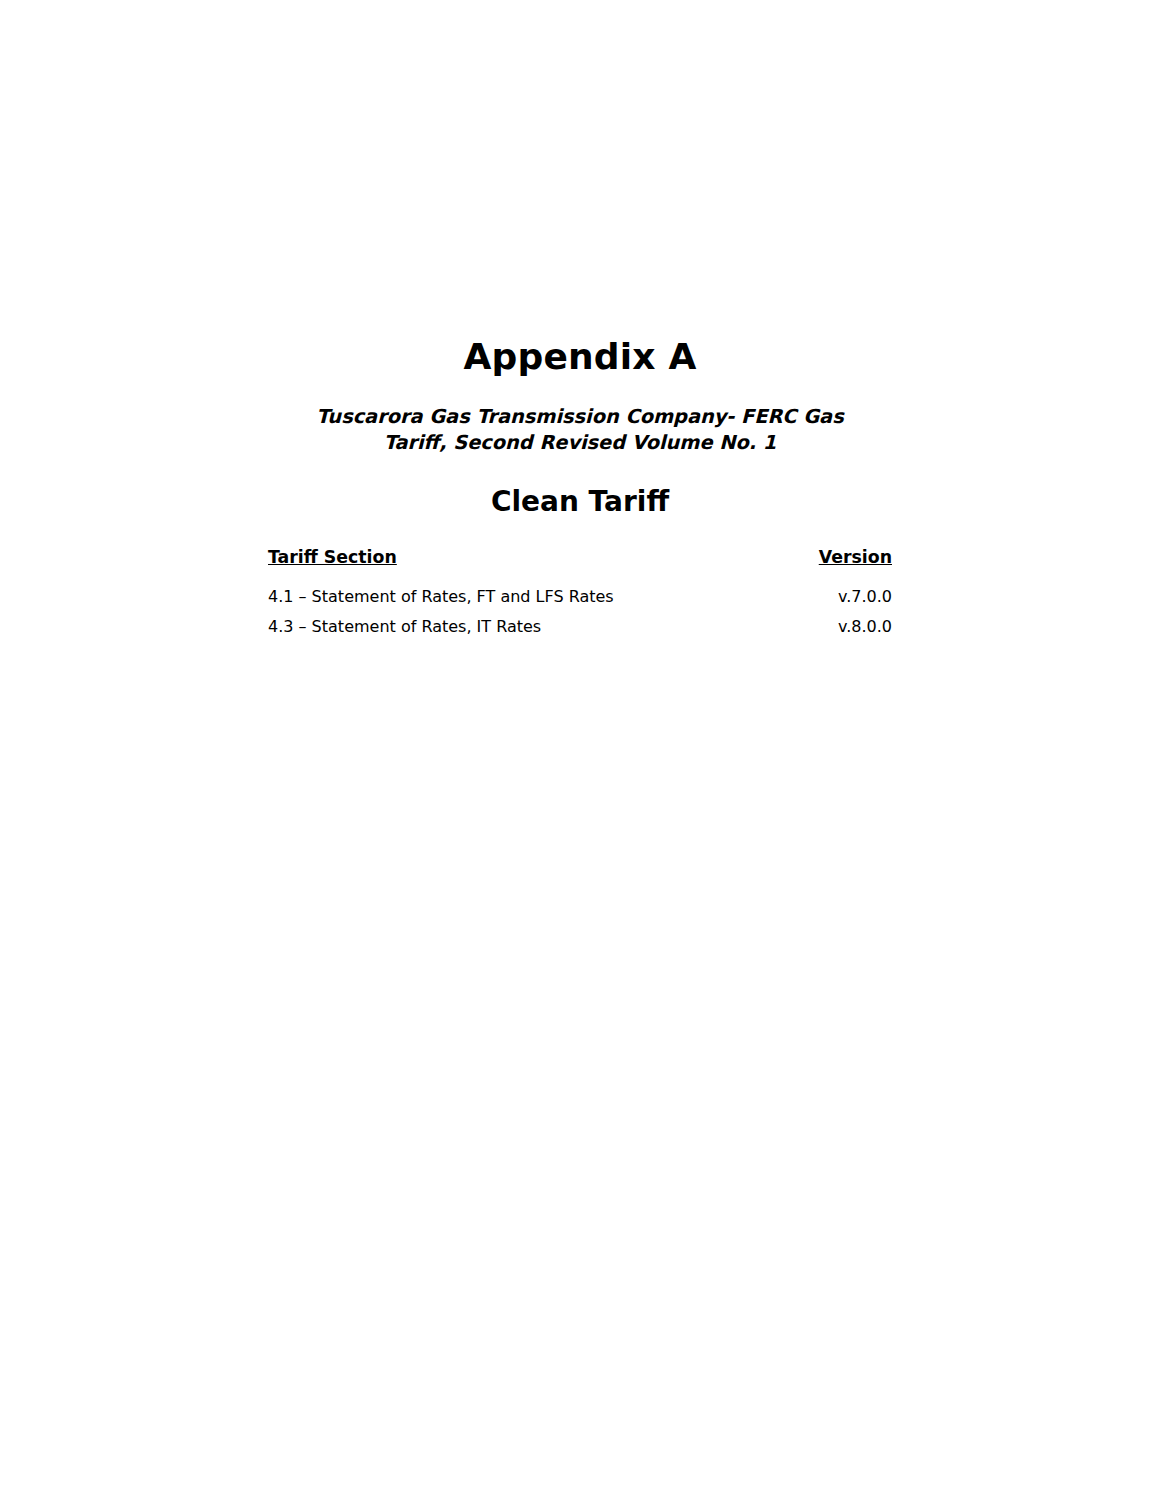Appendix A
Tuscarora Gas Transmission Company- FERC Gas Tariff, Second Revised Volume No. 1
Clean Tariff
| Tariff Section | Version |
| --- | --- |
| 4.1 – Statement of Rates, FT and LFS Rates | v.7.0.0 |
| 4.3 – Statement of Rates, IT Rates | v.8.0.0 |